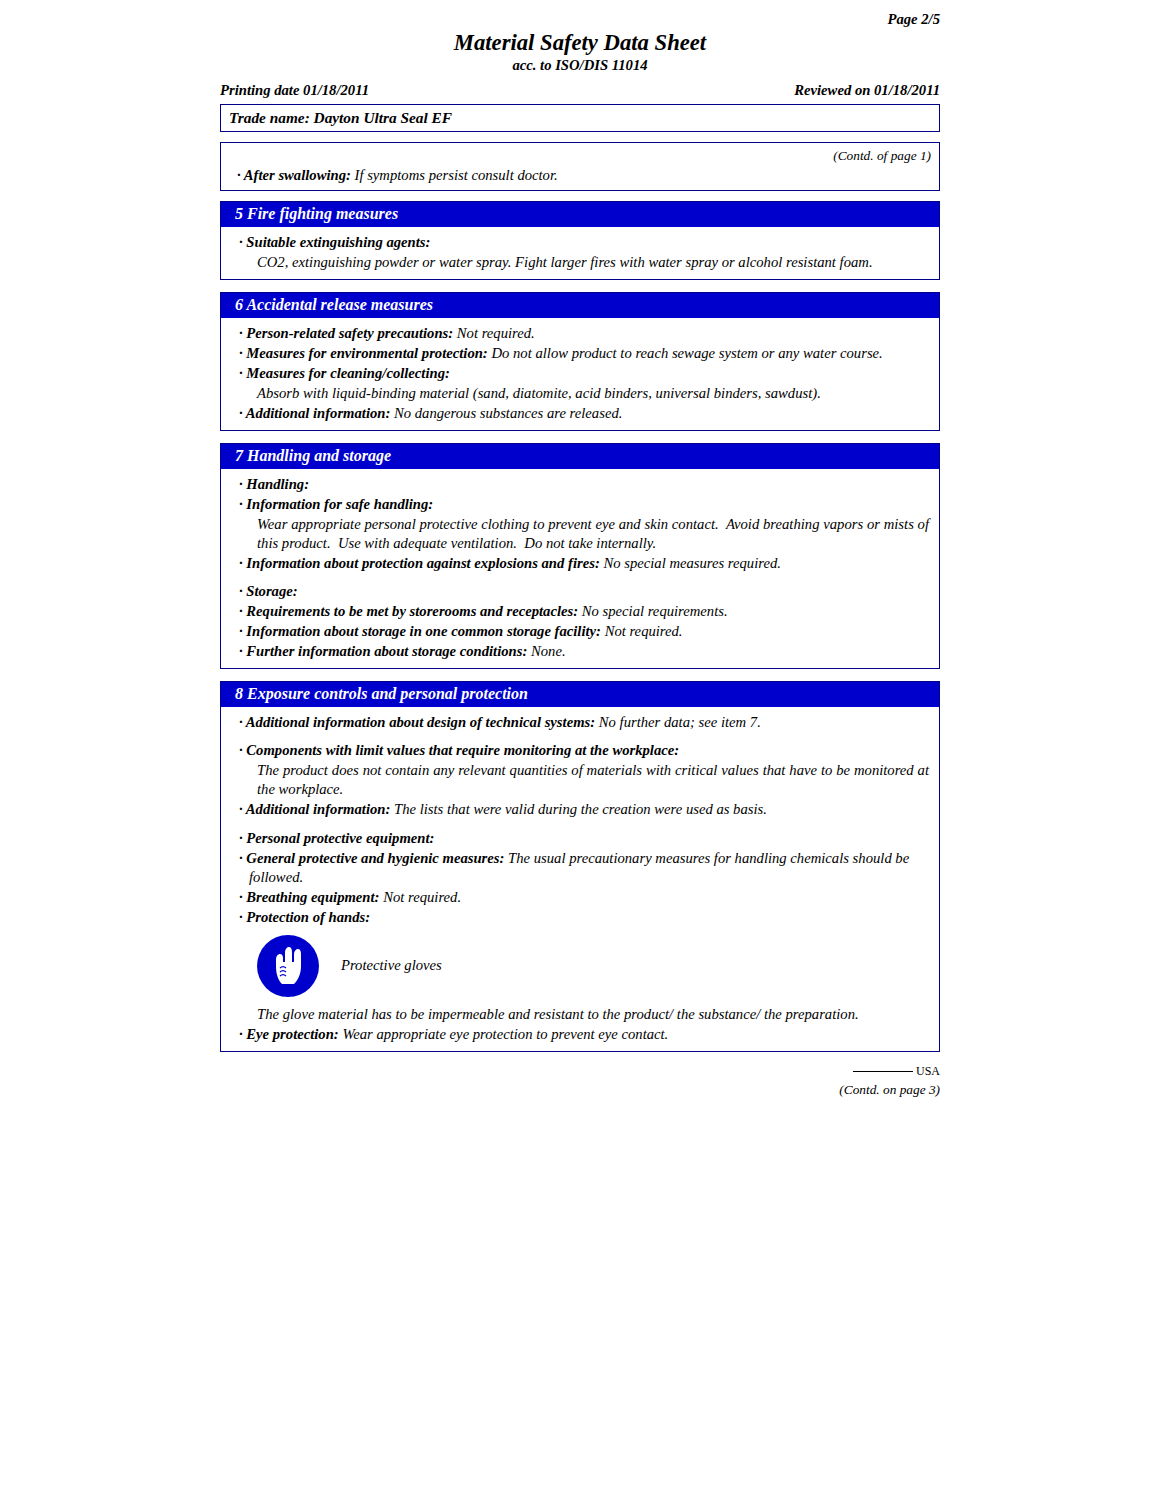Page 2/5
Material Safety Data Sheet
acc. to ISO/DIS 11014
Printing date 01/18/2011 Reviewed on 01/18/2011
Trade name: Dayton Ultra Seal EF
(Contd. of page 1)
· After swallowing: If symptoms persist consult doctor.
5 Fire fighting measures
· Suitable extinguishing agents:
CO2, extinguishing powder or water spray. Fight larger fires with water spray or alcohol resistant foam.
6 Accidental release measures
· Person-related safety precautions: Not required.
· Measures for environmental protection: Do not allow product to reach sewage system or any water course.
· Measures for cleaning/collecting:
Absorb with liquid-binding material (sand, diatomite, acid binders, universal binders, sawdust).
· Additional information: No dangerous substances are released.
7 Handling and storage
· Handling:
· Information for safe handling:
Wear appropriate personal protective clothing to prevent eye and skin contact. Avoid breathing vapors or mists of this product. Use with adequate ventilation. Do not take internally.
· Information about protection against explosions and fires: No special measures required.
· Storage:
· Requirements to be met by storerooms and receptacles: No special requirements.
· Information about storage in one common storage facility: Not required.
· Further information about storage conditions: None.
8 Exposure controls and personal protection
· Additional information about design of technical systems: No further data; see item 7.
· Components with limit values that require monitoring at the workplace:
The product does not contain any relevant quantities of materials with critical values that have to be monitored at the workplace.
· Additional information: The lists that were valid during the creation were used as basis.
· Personal protective equipment:
· General protective and hygienic measures: The usual precautionary measures for handling chemicals should be followed.
· Breathing equipment: Not required.
· Protection of hands:
Protective gloves
The glove material has to be impermeable and resistant to the product/ the substance/ the preparation.
· Eye protection: Wear appropriate eye protection to prevent eye contact.
USA
(Contd. on page 3)